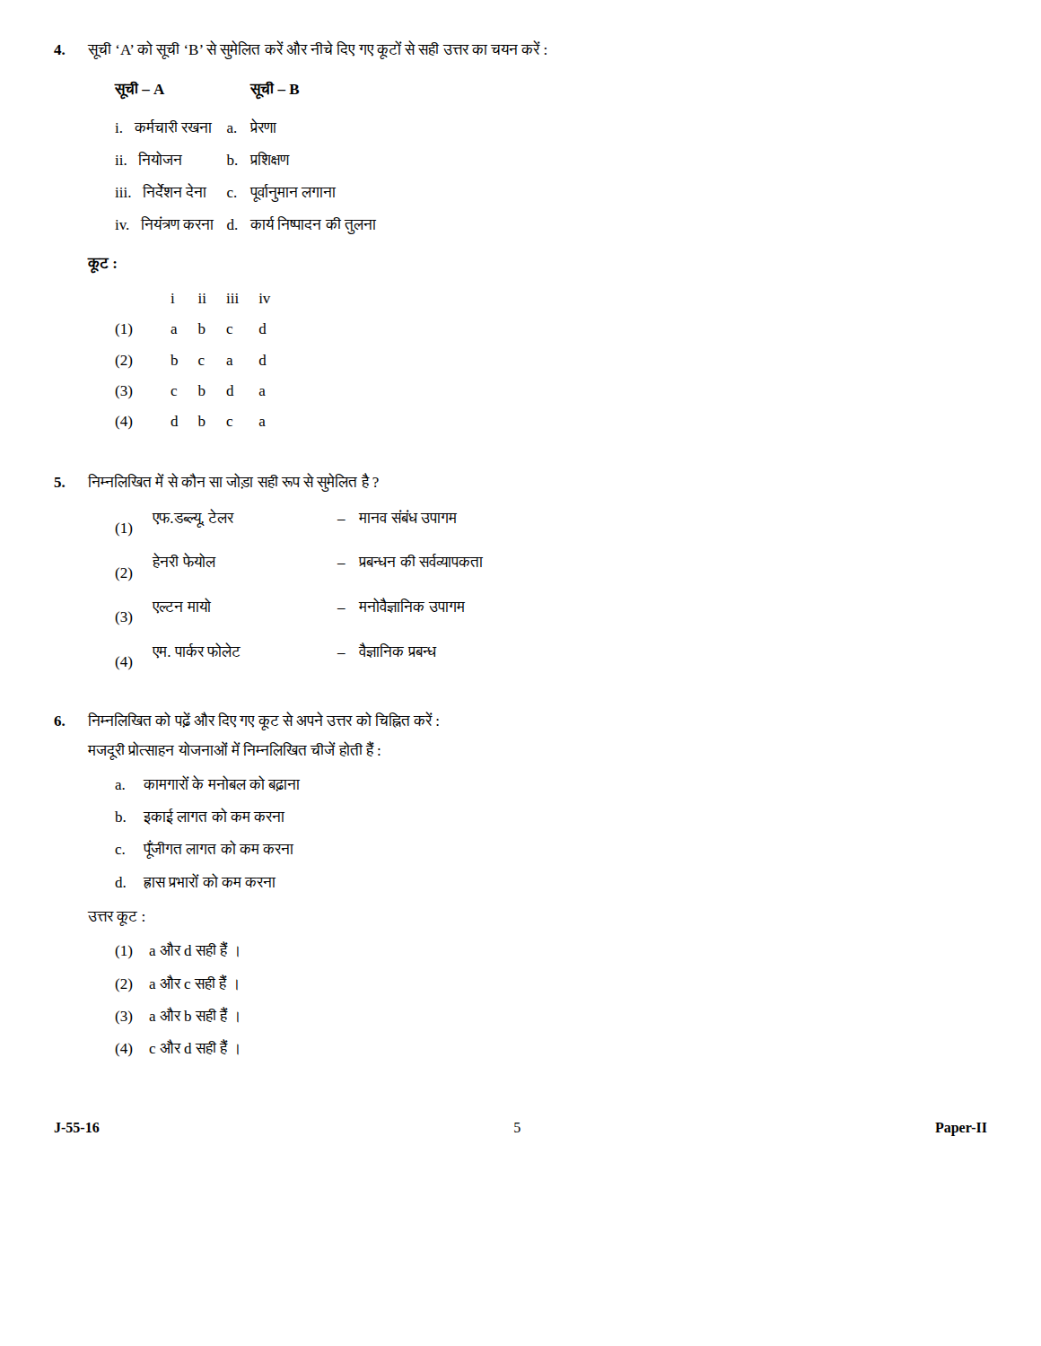4.
सूची ‘A’ को सूची ‘B’ से सुमेलित करें और नीचे दिए गए कूटों से सही उत्तर का चयन करें :
| सूची – A | | सूची – B |
| --- | --- | --- |
| i. कर्मचारी रखना | a. | प्रेरणा |
| ii. नियोजन | b. | प्रशिक्षण |
| iii. निर्देशन देना | c. | पूर्वानुमान लगाना |
| iv. नियंत्रण करना | d. | कार्य निष्पादन की तुलना |
कूट :
| | i | ii | iii | iv |
| (1) | a | b | c | d |
| (2) | b | c | a | d |
| (3) | c | b | d | a |
| (4) | d | b | c | a |
5.
निम्नलिखित में से कौन सा जोड़ा सही रूप से सुमेलित है ?
(1)
| एफ.डब्ल्यू. टेलर | – | मानव संबंध उपागम |
(2)
| हेनरी फेयोल | – | प्रबन्धन की सर्वव्यापकता |
(3)
| एल्टन मायो | – | मनोवैज्ञानिक उपागम |
(4)
| एम. पार्कर फोलेट | – | वैज्ञानिक प्रबन्ध |
6.
निम्नलिखित को पढ़ें और दिए गए कूट से अपने उत्तर को चिह्नित करें :
मजदूरी प्रोत्साहन योजनाओं में निम्नलिखित चीजें होती हैं :
a. कामगारों के मनोबल को बढ़ाना
b. इकाई लागत को कम करना
c. पूँजीगत लागत को कम करना
d. ह्रास प्रभारों को कम करना
उत्तर कूट :
(1) a और d सही हैं ।
(2) a और c सही हैं ।
(3) a और b सही हैं ।
(4) c और d सही हैं ।
J-55-16
5
Paper-II